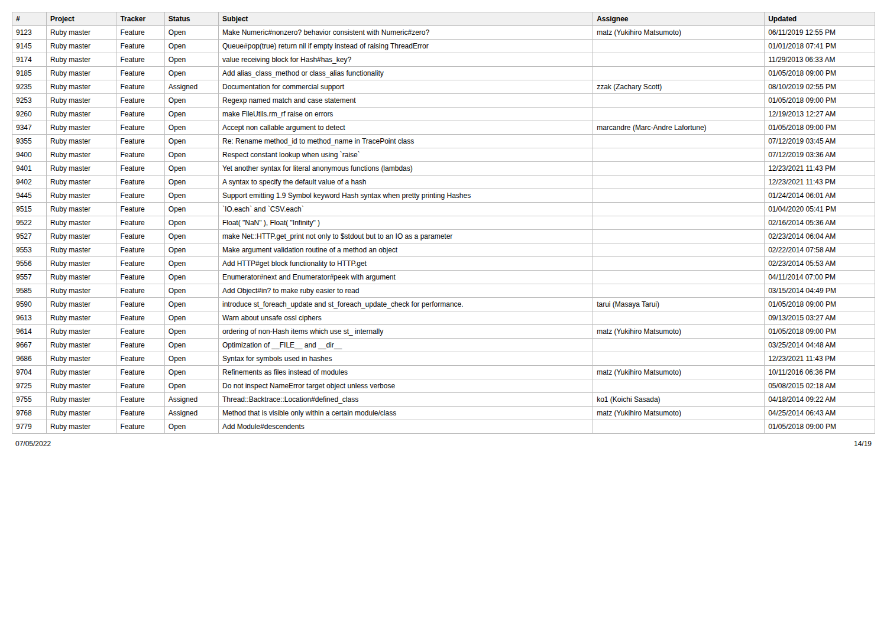| # | Project | Tracker | Status | Subject | Assignee | Updated |
| --- | --- | --- | --- | --- | --- | --- |
| 9123 | Ruby master | Feature | Open | Make Numeric#nonzero? behavior consistent with Numeric#zero? | matz (Yukihiro Matsumoto) | 06/11/2019 12:55 PM |
| 9145 | Ruby master | Feature | Open | Queue#pop(true) return nil if empty instead of raising ThreadError | | 01/01/2018 07:41 PM |
| 9174 | Ruby master | Feature | Open | value receiving block for Hash#has_key? | | 11/29/2013 06:33 AM |
| 9185 | Ruby master | Feature | Open | Add alias_class_method or class_alias functionality | | 01/05/2018 09:00 PM |
| 9235 | Ruby master | Feature | Assigned | Documentation for commercial support | zzak (Zachary Scott) | 08/10/2019 02:55 PM |
| 9253 | Ruby master | Feature | Open | Regexp named match and case statement | | 01/05/2018 09:00 PM |
| 9260 | Ruby master | Feature | Open | make FileUtils.rm_rf raise on errors | | 12/19/2013 12:27 AM |
| 9347 | Ruby master | Feature | Open | Accept non callable argument to detect | marcandre (Marc-Andre Lafortune) | 01/05/2018 09:00 PM |
| 9355 | Ruby master | Feature | Open | Re: Rename method_id to method_name in TracePoint class | | 07/12/2019 03:45 AM |
| 9400 | Ruby master | Feature | Open | Respect constant lookup when using `raise` | | 07/12/2019 03:36 AM |
| 9401 | Ruby master | Feature | Open | Yet another syntax for literal anonymous functions (lambdas) | | 12/23/2021 11:43 PM |
| 9402 | Ruby master | Feature | Open | A syntax to specify the default value of a hash | | 12/23/2021 11:43 PM |
| 9445 | Ruby master | Feature | Open | Support emitting 1.9 Symbol keyword Hash syntax when pretty printing Hashes | | 01/24/2014 06:01 AM |
| 9515 | Ruby master | Feature | Open | `IO.each` and `CSV.each` | | 01/04/2020 05:41 PM |
| 9522 | Ruby master | Feature | Open | Float( "NaN" ), Float( "Infinity" ) | | 02/16/2014 05:36 AM |
| 9527 | Ruby master | Feature | Open | make Net::HTTP.get_print not only to $stdout but to an IO as a parameter | | 02/23/2014 06:04 AM |
| 9553 | Ruby master | Feature | Open | Make argument validation routine of a method an object | | 02/22/2014 07:58 AM |
| 9556 | Ruby master | Feature | Open | Add HTTP#get block functionality to HTTP.get | | 02/23/2014 05:53 AM |
| 9557 | Ruby master | Feature | Open | Enumerator#next and Enumerator#peek with argument | | 04/11/2014 07:00 PM |
| 9585 | Ruby master | Feature | Open | Add Object#in? to make ruby easier to read | | 03/15/2014 04:49 PM |
| 9590 | Ruby master | Feature | Open | introduce st_foreach_update and st_foreach_update_check for performance. | tarui (Masaya Tarui) | 01/05/2018 09:00 PM |
| 9613 | Ruby master | Feature | Open | Warn about unsafe ossl ciphers | | 09/13/2015 03:27 AM |
| 9614 | Ruby master | Feature | Open | ordering of non-Hash items which use st_ internally | matz (Yukihiro Matsumoto) | 01/05/2018 09:00 PM |
| 9667 | Ruby master | Feature | Open | Optimization of __FILE__ and __dir__ | | 03/25/2014 04:48 AM |
| 9686 | Ruby master | Feature | Open | Syntax for symbols used in hashes | | 12/23/2021 11:43 PM |
| 9704 | Ruby master | Feature | Open | Refinements as files instead of modules | matz (Yukihiro Matsumoto) | 10/11/2016 06:36 PM |
| 9725 | Ruby master | Feature | Open | Do not inspect NameError target object unless verbose | | 05/08/2015 02:18 AM |
| 9755 | Ruby master | Feature | Assigned | Thread::Backtrace::Location#defined_class | ko1 (Koichi Sasada) | 04/18/2014 09:22 AM |
| 9768 | Ruby master | Feature | Assigned | Method that is visible only within a certain module/class | matz (Yukihiro Matsumoto) | 04/25/2014 06:43 AM |
| 9779 | Ruby master | Feature | Open | Add Module#descendents | | 01/05/2018 09:00 PM |
| 07/05/2022 | 14/19 |